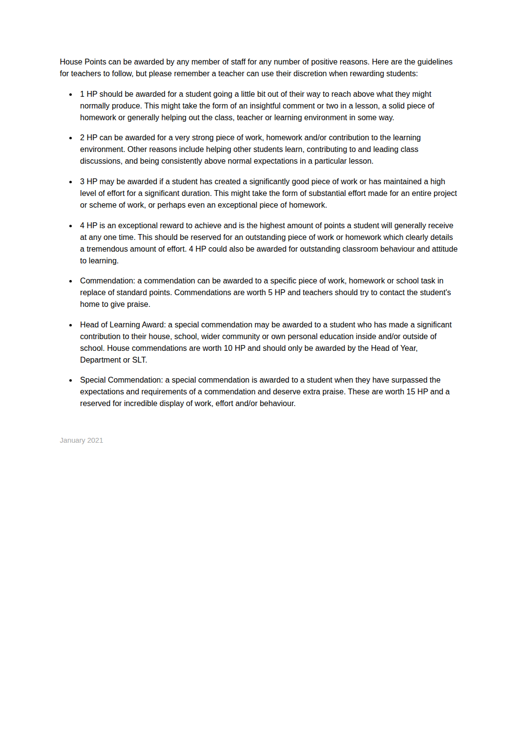House Points can be awarded by any member of staff for any number of positive reasons. Here are the guidelines for teachers to follow, but please remember a teacher can use their discretion when rewarding students:
1 HP should be awarded for a student going a little bit out of their way to reach above what they might normally produce. This might take the form of an insightful comment or two in a lesson, a solid piece of homework or generally helping out the class, teacher or learning environment in some way.
2 HP can be awarded for a very strong piece of work, homework and/or contribution to the learning environment. Other reasons include helping other students learn, contributing to and leading class discussions, and being consistently above normal expectations in a particular lesson.
3 HP may be awarded if a student has created a significantly good piece of work or has maintained a high level of effort for a significant duration. This might take the form of substantial effort made for an entire project or scheme of work, or perhaps even an exceptional piece of homework.
4 HP is an exceptional reward to achieve and is the highest amount of points a student will generally receive at any one time. This should be reserved for an outstanding piece of work or homework which clearly details a tremendous amount of effort. 4 HP could also be awarded for outstanding classroom behaviour and attitude to learning.
Commendation: a commendation can be awarded to a specific piece of work, homework or school task in replace of standard points. Commendations are worth 5 HP and teachers should try to contact the student's home to give praise.
Head of Learning Award: a special commendation may be awarded to a student who has made a significant contribution to their house, school, wider community or own personal education inside and/or outside of school. House commendations are worth 10 HP and should only be awarded by the Head of Year, Department or SLT.
Special Commendation: a special commendation is awarded to a student when they have surpassed the expectations and requirements of a commendation and deserve extra praise. These are worth 15 HP and a reserved for incredible display of work, effort and/or behaviour.
January 2021